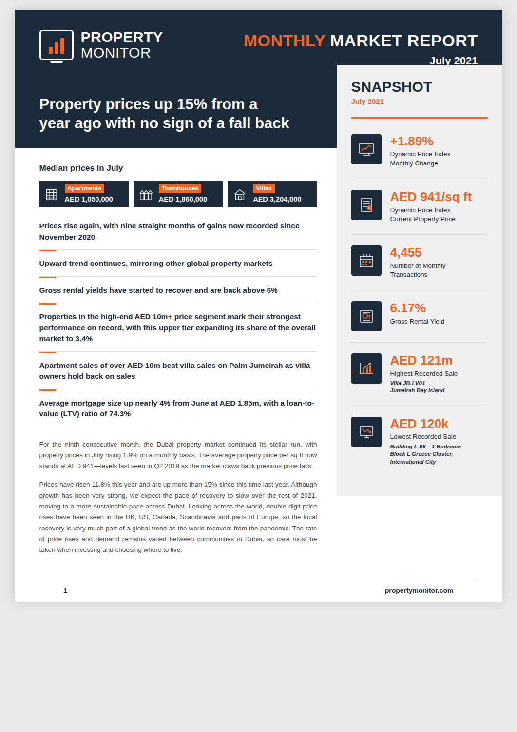PROPERTY
MONITOR
MONTHLY MARKET REPORT
July 2021
Property prices up 15% from a year ago with no sign of a fall back
Median prices in July
Apartments AED 1,050,000
Townhouses AED 1,860,000
Villas AED 3,204,000
Prices rise again, with nine straight months of gains now recorded since November 2020
Upward trend continues, mirroring other global property markets
Gross rental yields have started to recover and are back above 6%
Properties in the high-end AED 10m+ price segment mark their strongest performance on record, with this upper tier expanding its share of the overall market to 3.4%
Apartment sales of over AED 10m beat villa sales on Palm Jumeirah as villa owners hold back on sales
Average mortgage size up nearly 4% from June at AED 1.85m, with a loan-to-value (LTV) ratio of 74.3%
For the ninth consecutive month, the Dubai property market continued its stellar run, with property prices in July rising 1.9% on a monthly basis. The average property price per sq ft now stands at AED 941—levels last seen in Q2 2019 as the market claws back previous price falls.
Prices have risen 11.8% this year and are up more than 15% since this time last year. Although growth has been very strong, we expect the pace of recovery to slow over the rest of 2021, moving to a more sustainable pace across Dubai. Looking across the world, double digit price rises have been seen in the UK, US, Canada, Scandinavia and parts of Europe, so the local recovery is very much part of a global trend as the world recovers from the pandemic. The rate of price rises and demand remains varied between communities in Dubai, so care must be taken when investing and choosing where to live.
SNAPSHOT
July 2021
+1.89%
Dynamic Price Index
Monthly Change
$
AED 941/sq ft
Dynamic Price Index
Current Property Price
4,455
Number of Monthly
Transactions
6.17%
Gross Rental Yield
AED 121m
Highest Recorded Sale
Villa JB-LV01
Jumeirah Bay Island
AED 120k
Lowest Recorded Sale
Building L-06 – 1 Bedroom
Block L Greece Cluster,
International City
1 propertymonitor.com